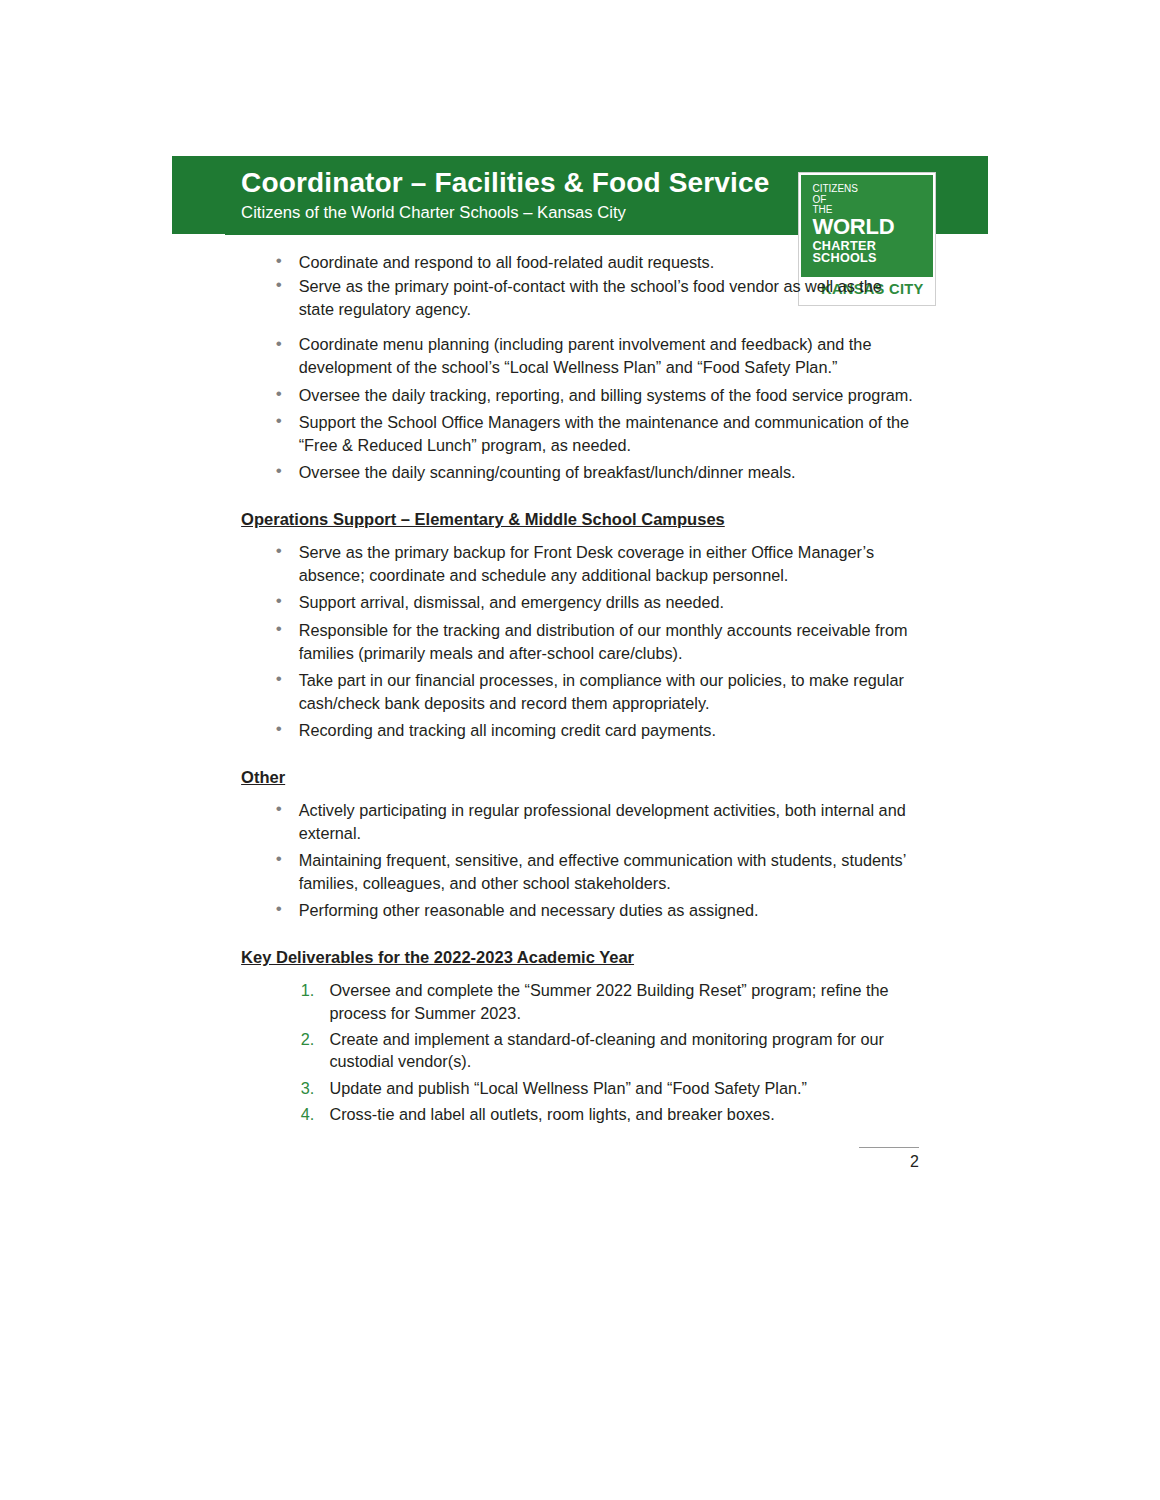CITIZENS
OF
THE
WORLD
CHARTER SCHOOLS
KANSAS CITY
Coordinator – Facilities & Food Service
Citizens of the World Charter Schools – Kansas City
Coordinate and respond to all food-related audit requests.
Serve as the primary point-of-contact with the school’s food vendor as well as the state regulatory agency.
Coordinate menu planning (including parent involvement and feedback) and the development of the school’s “Local Wellness Plan” and “Food Safety Plan.”
Oversee the daily tracking, reporting, and billing systems of the food service program.
Support the School Office Managers with the maintenance and communication of the “Free & Reduced Lunch” program, as needed.
Oversee the daily scanning/counting of breakfast/lunch/dinner meals.
Operations Support – Elementary & Middle School Campuses
Serve as the primary backup for Front Desk coverage in either Office Manager’s absence; coordinate and schedule any additional backup personnel.
Support arrival, dismissal, and emergency drills as needed.
Responsible for the tracking and distribution of our monthly accounts receivable from families (primarily meals and after-school care/clubs).
Take part in our financial processes, in compliance with our policies, to make regular cash/check bank deposits and record them appropriately.
Recording and tracking all incoming credit card payments.
Other
Actively participating in regular professional development activities, both internal and external.
Maintaining frequent, sensitive, and effective communication with students, students’ families, colleagues, and other school stakeholders.
Performing other reasonable and necessary duties as assigned.
Key Deliverables for the 2022-2023 Academic Year
Oversee and complete the “Summer 2022 Building Reset” program; refine the process for Summer 2023.
Create and implement a standard-of-cleaning and monitoring program for our custodial vendor(s).
Update and publish “Local Wellness Plan” and “Food Safety Plan.”
Cross-tie and label all outlets, room lights, and breaker boxes.
2